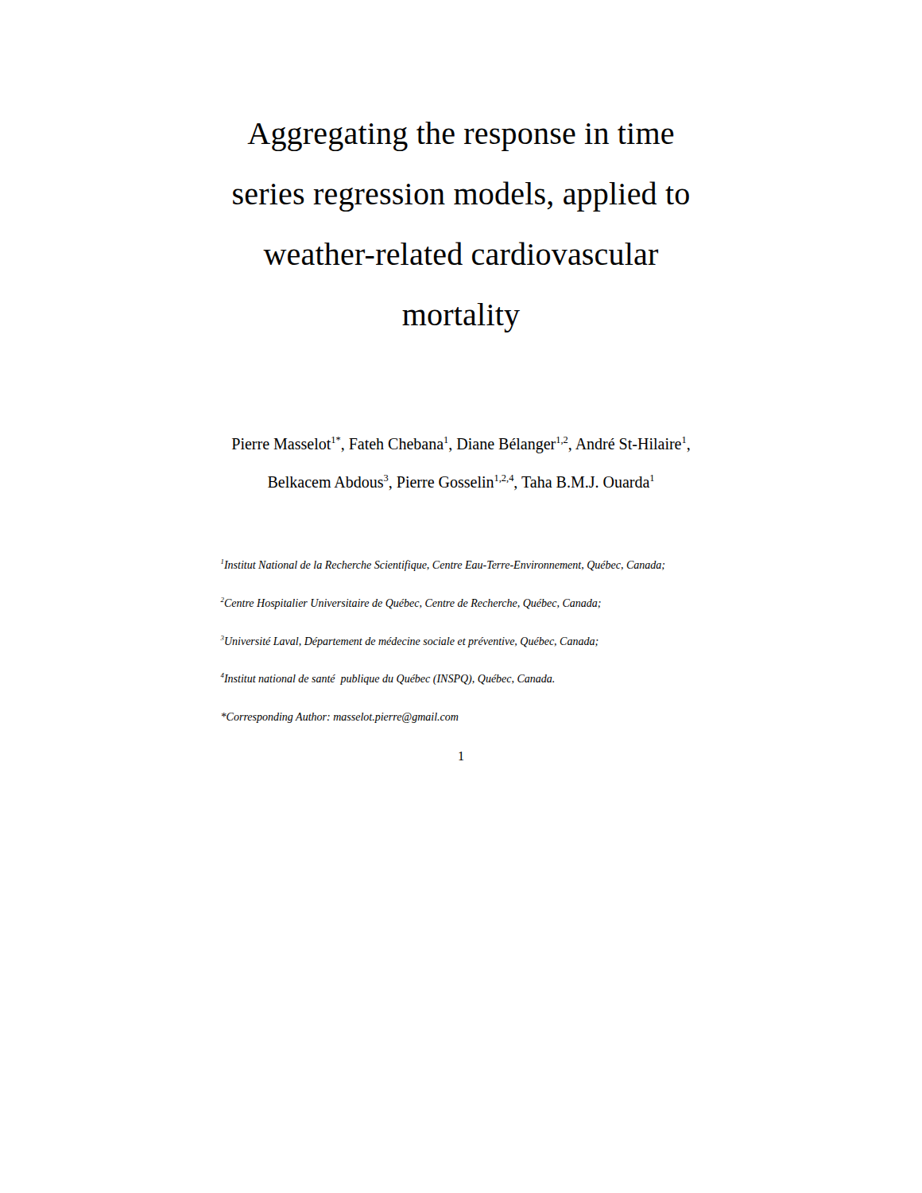Aggregating the response in time series regression models, applied to weather-related cardiovascular mortality
Pierre Masselot1*, Fateh Chebana1, Diane Bélanger1,2, André St-Hilaire1,
Belkacem Abdous3, Pierre Gosselin1,2,4, Taha B.M.J. Ouarda1
1Institut National de la Recherche Scientifique, Centre Eau-Terre-Environnement, Québec, Canada;
2Centre Hospitalier Universitaire de Québec, Centre de Recherche, Québec, Canada;
3Université Laval, Département de médecine sociale et préventive, Québec, Canada;
4Institut national de santé publique du Québec (INSPQ), Québec, Canada.
*Corresponding Author: masselot.pierre@gmail.com
1